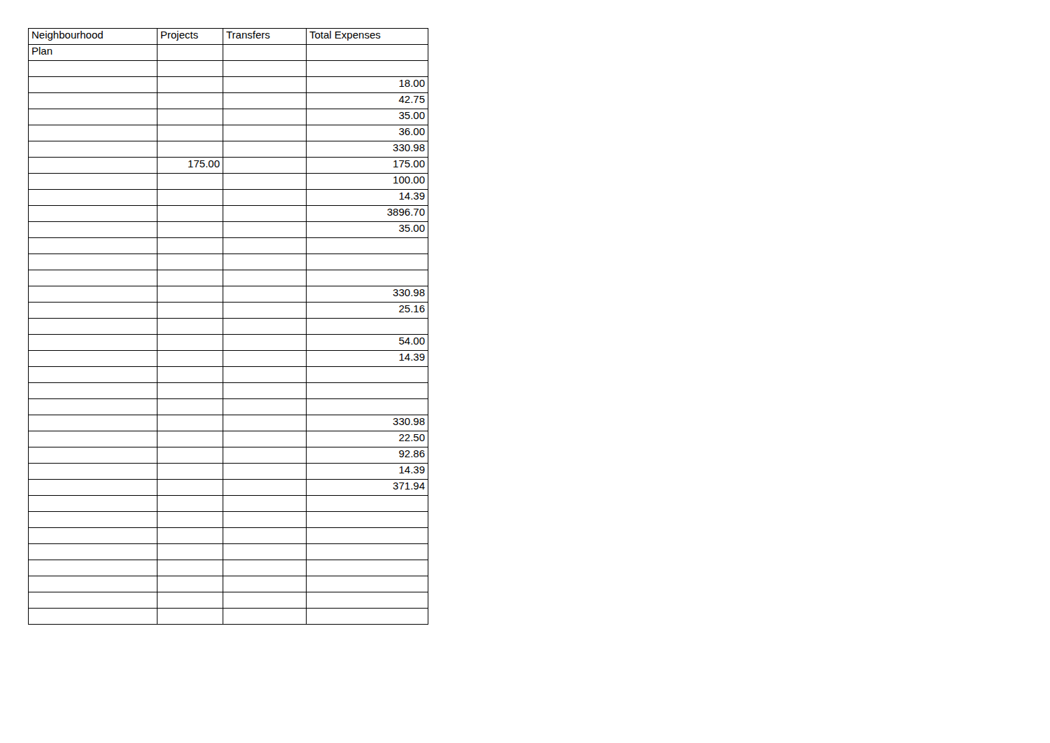| Neighbourhood | Projects | Transfers | Total Expenses |
| Plan | | | |
| | | | 18.00 |
| | | | 42.75 |
| | | | 35.00 |
| | | | 36.00 |
| | | | 330.98 |
| | 175.00 | | 175.00 |
| | | | 100.00 |
| | | | 14.39 |
| | | | 3896.70 |
| | | | 35.00 |
| | | | 330.98 |
| | | | 25.16 |
| | | | 54.00 |
| | | | 14.39 |
| | | | 330.98 |
| | | | 22.50 |
| | | | 92.86 |
| | | | 14.39 |
| | | | 371.94 |